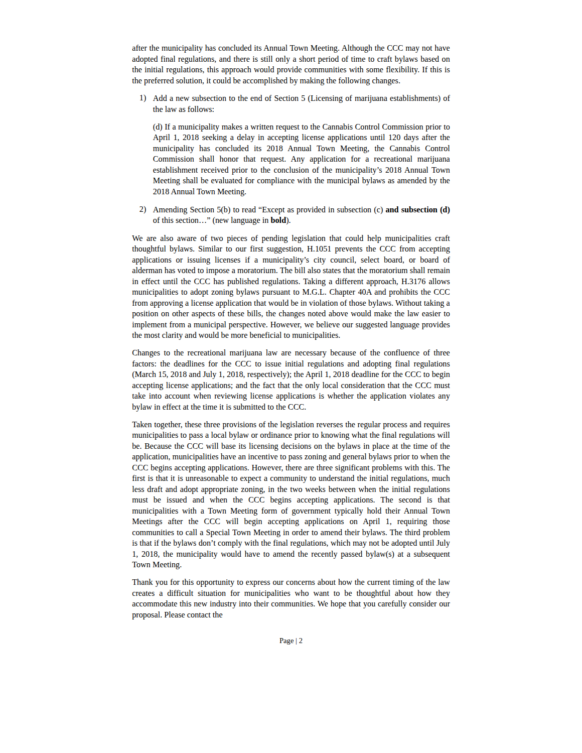after the municipality has concluded its Annual Town Meeting. Although the CCC may not have adopted final regulations, and there is still only a short period of time to craft bylaws based on the initial regulations, this approach would provide communities with some flexibility. If this is the preferred solution, it could be accomplished by making the following changes.
Add a new subsection to the end of Section 5 (Licensing of marijuana establishments) of the law as follows:
(d) If a municipality makes a written request to the Cannabis Control Commission prior to April 1, 2018 seeking a delay in accepting license applications until 120 days after the municipality has concluded its 2018 Annual Town Meeting, the Cannabis Control Commission shall honor that request. Any application for a recreational marijuana establishment received prior to the conclusion of the municipality’s 2018 Annual Town Meeting shall be evaluated for compliance with the municipal bylaws as amended by the 2018 Annual Town Meeting.
Amending Section 5(b) to read “Except as provided in subsection (c) and subsection (d) of this section…” (new language in bold).
We are also aware of two pieces of pending legislation that could help municipalities craft thoughtful bylaws. Similar to our first suggestion, H.1051 prevents the CCC from accepting applications or issuing licenses if a municipality’s city council, select board, or board of alderman has voted to impose a moratorium. The bill also states that the moratorium shall remain in effect until the CCC has published regulations. Taking a different approach, H.3176 allows municipalities to adopt zoning bylaws pursuant to M.G.L. Chapter 40A and prohibits the CCC from approving a license application that would be in violation of those bylaws. Without taking a position on other aspects of these bills, the changes noted above would make the law easier to implement from a municipal perspective. However, we believe our suggested language provides the most clarity and would be more beneficial to municipalities.
Changes to the recreational marijuana law are necessary because of the confluence of three factors: the deadlines for the CCC to issue initial regulations and adopting final regulations (March 15, 2018 and July 1, 2018, respectively); the April 1, 2018 deadline for the CCC to begin accepting license applications; and the fact that the only local consideration that the CCC must take into account when reviewing license applications is whether the application violates any bylaw in effect at the time it is submitted to the CCC.
Taken together, these three provisions of the legislation reverses the regular process and requires municipalities to pass a local bylaw or ordinance prior to knowing what the final regulations will be. Because the CCC will base its licensing decisions on the bylaws in place at the time of the application, municipalities have an incentive to pass zoning and general bylaws prior to when the CCC begins accepting applications. However, there are three significant problems with this. The first is that it is unreasonable to expect a community to understand the initial regulations, much less draft and adopt appropriate zoning, in the two weeks between when the initial regulations must be issued and when the CCC begins accepting applications. The second is that municipalities with a Town Meeting form of government typically hold their Annual Town Meetings after the CCC will begin accepting applications on April 1, requiring those communities to call a Special Town Meeting in order to amend their bylaws. The third problem is that if the bylaws don’t comply with the final regulations, which may not be adopted until July 1, 2018, the municipality would have to amend the recently passed bylaw(s) at a subsequent Town Meeting.
Thank you for this opportunity to express our concerns about how the current timing of the law creates a difficult situation for municipalities who want to be thoughtful about how they accommodate this new industry into their communities. We hope that you carefully consider our proposal. Please contact the
Page | 2